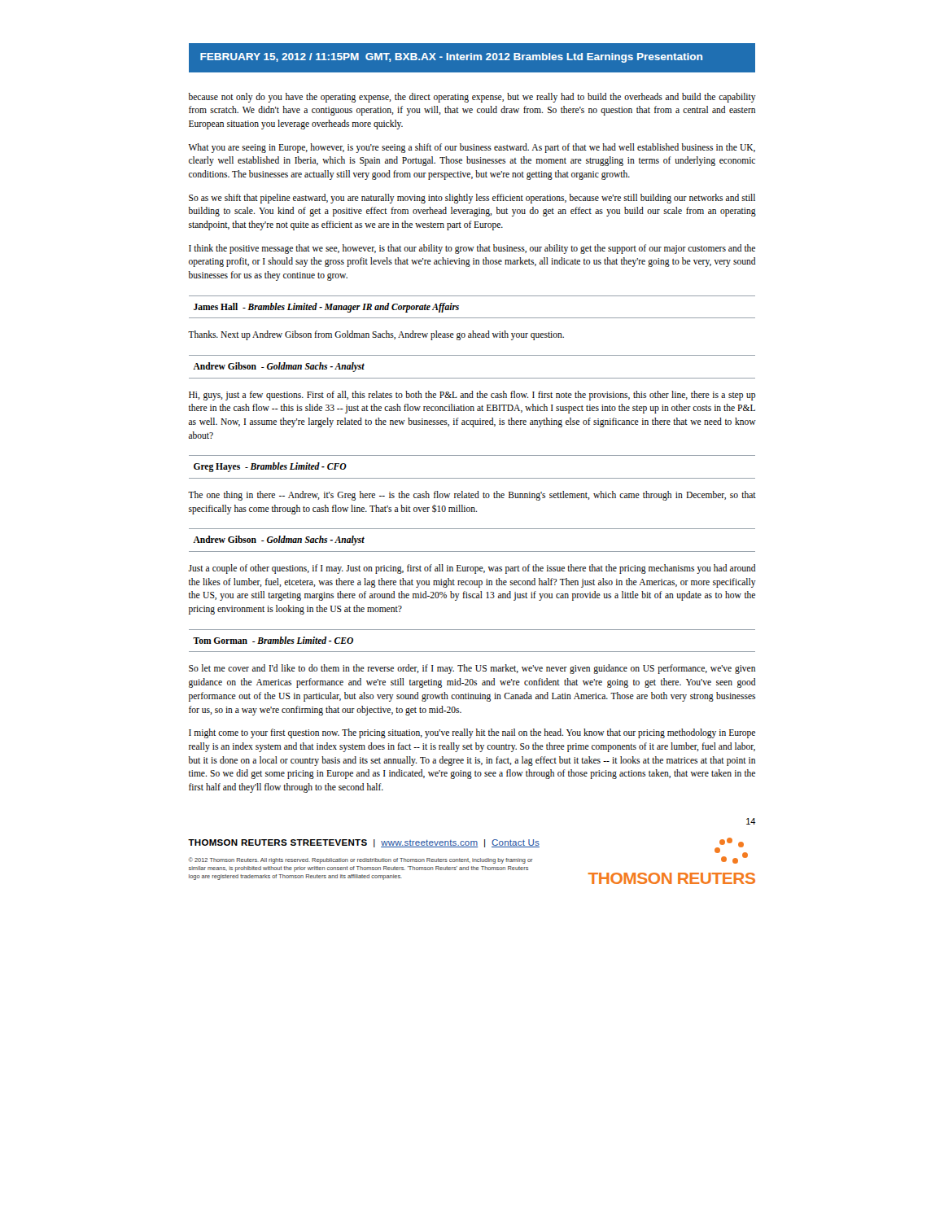FEBRUARY 15, 2012 / 11:15PM GMT, BXB.AX - Interim 2012 Brambles Ltd Earnings Presentation
because not only do you have the operating expense, the direct operating expense, but we really had to build the overheads and build the capability from scratch. We didn't have a contiguous operation, if you will, that we could draw from. So there's no question that from a central and eastern European situation you leverage overheads more quickly.
What you are seeing in Europe, however, is you're seeing a shift of our business eastward. As part of that we had well established business in the UK, clearly well established in Iberia, which is Spain and Portugal. Those businesses at the moment are struggling in terms of underlying economic conditions. The businesses are actually still very good from our perspective, but we're not getting that organic growth.
So as we shift that pipeline eastward, you are naturally moving into slightly less efficient operations, because we're still building our networks and still building to scale. You kind of get a positive effect from overhead leveraging, but you do get an effect as you build our scale from an operating standpoint, that they're not quite as efficient as we are in the western part of Europe.
I think the positive message that we see, however, is that our ability to grow that business, our ability to get the support of our major customers and the operating profit, or I should say the gross profit levels that we're achieving in those markets, all indicate to us that they're going to be very, very sound businesses for us as they continue to grow.
James Hall - Brambles Limited - Manager IR and Corporate Affairs
Thanks. Next up Andrew Gibson from Goldman Sachs, Andrew please go ahead with your question.
Andrew Gibson - Goldman Sachs - Analyst
Hi, guys, just a few questions. First of all, this relates to both the P&L and the cash flow. I first note the provisions, this other line, there is a step up there in the cash flow -- this is slide 33 -- just at the cash flow reconciliation at EBITDA, which I suspect ties into the step up in other costs in the P&L as well. Now, I assume they're largely related to the new businesses, if acquired, is there anything else of significance in there that we need to know about?
Greg Hayes - Brambles Limited - CFO
The one thing in there -- Andrew, it's Greg here -- is the cash flow related to the Bunning's settlement, which came through in December, so that specifically has come through to cash flow line. That's a bit over $10 million.
Andrew Gibson - Goldman Sachs - Analyst
Just a couple of other questions, if I may. Just on pricing, first of all in Europe, was part of the issue there that the pricing mechanisms you had around the likes of lumber, fuel, etcetera, was there a lag there that you might recoup in the second half? Then just also in the Americas, or more specifically the US, you are still targeting margins there of around the mid-20% by fiscal 13 and just if you can provide us a little bit of an update as to how the pricing environment is looking in the US at the moment?
Tom Gorman - Brambles Limited - CEO
So let me cover and I'd like to do them in the reverse order, if I may. The US market, we've never given guidance on US performance, we've given guidance on the Americas performance and we're still targeting mid-20s and we're confident that we're going to get there. You've seen good performance out of the US in particular, but also very sound growth continuing in Canada and Latin America. Those are both very strong businesses for us, so in a way we're confirming that our objective, to get to mid-20s.
I might come to your first question now. The pricing situation, you've really hit the nail on the head. You know that our pricing methodology in Europe really is an index system and that index system does in fact -- it is really set by country. So the three prime components of it are lumber, fuel and labor, but it is done on a local or country basis and its set annually. To a degree it is, in fact, a lag effect but it takes -- it looks at the matrices at that point in time. So we did get some pricing in Europe and as I indicated, we're going to see a flow through of those pricing actions taken, that were taken in the first half and they'll flow through to the second half.
14
THOMSON REUTERS STREETEVENTS | www.streetevents.com | Contact Us
© 2012 Thomson Reuters. All rights reserved. Republication or redistribution of Thomson Reuters content, including by framing or similar means, is prohibited without the prior written consent of Thomson Reuters. 'Thomson Reuters' and the Thomson Reuters logo are registered trademarks of Thomson Reuters and its affiliated companies.
THOMSON REUTERS